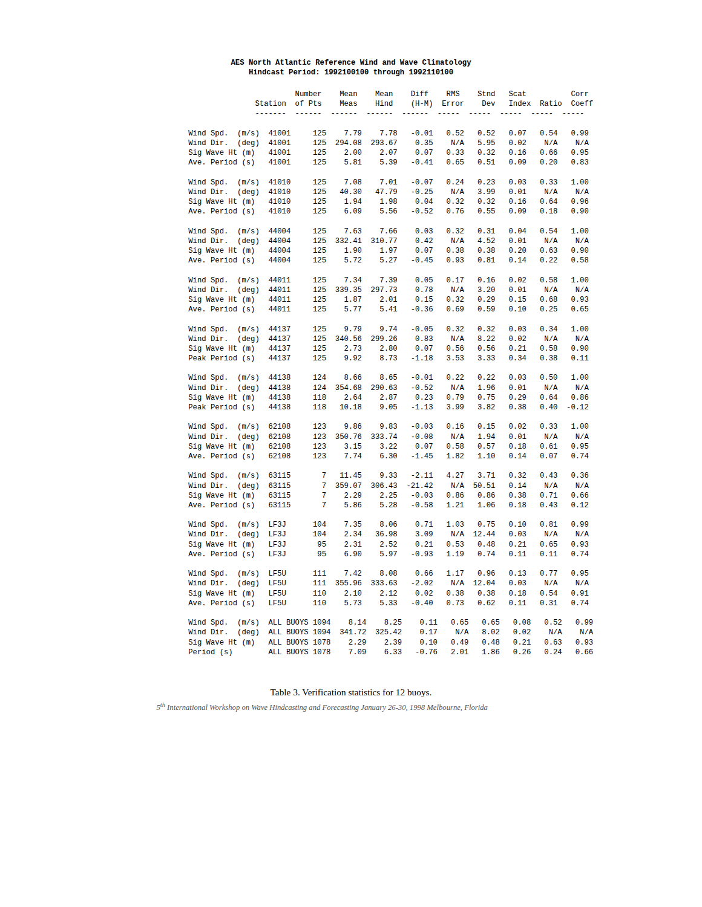AES North Atlantic Reference Wind and Wave Climatology Hindcast Period: 1992100100 through 1992110100
Number Mean Mean Diff RMS Stnd Scat Corr Station of Pts Meas Hind (H-M) Error Dev Index Ratio Coeff ------- ------ ------ ------ ------ ----- ----- ----- ----- ----- Wind Spd. (m/s) 41001 125 7.79 7.78 -0.01 0.52 0.52 0.07 0.54 0.99 Wind Dir. (deg) 41001 125 294.08 293.67 0.35 N/A 5.95 0.02 N/A N/A Sig Wave Ht (m) 41001 125 2.00 2.07 0.07 0.33 0.32 0.16 0.66 0.95 Ave. Period (s) 41001 125 5.81 5.39 -0.41 0.65 0.51 0.09 0.20 0.83 Wind Spd. (m/s) 41010 125 7.08 7.01 -0.07 0.24 0.23 0.03 0.33 1.00 Wind Dir. (deg) 41010 125 40.30 47.79 -0.25 N/A 3.99 0.01 N/A N/A Sig Wave Ht (m) 41010 125 1.94 1.98 0.04 0.32 0.32 0.16 0.64 0.96 Ave. Period (s) 41010 125 6.09 5.56 -0.52 0.76 0.55 0.09 0.18 0.90 Wind Spd. (m/s) 44004 125 7.63 7.66 0.03 0.32 0.31 0.04 0.54 1.00 Wind Dir. (deg) 44004 125 332.41 310.77 0.42 N/A 4.52 0.01 N/A N/A Sig Wave Ht (m) 44004 125 1.90 1.97 0.07 0.38 0.38 0.20 0.63 0.90 Ave. Period (s) 44004 125 5.72 5.27 -0.45 0.93 0.81 0.14 0.22 0.58 Wind Spd. (m/s) 44011 125 7.34 7.39 0.05 0.17 0.16 0.02 0.58 1.00 Wind Dir. (deg) 44011 125 339.35 297.73 0.78 N/A 3.20 0.01 N/A N/A Sig Wave Ht (m) 44011 125 1.87 2.01 0.15 0.32 0.29 0.15 0.68 0.93 Ave. Period (s) 44011 125 5.77 5.41 -0.36 0.69 0.59 0.10 0.25 0.65 Wind Spd. (m/s) 44137 125 9.79 9.74 -0.05 0.32 0.32 0.03 0.34 1.00 Wind Dir. (deg) 44137 125 340.56 299.26 0.83 N/A 8.22 0.02 N/A N/A Sig Wave Ht (m) 44137 125 2.73 2.80 0.07 0.56 0.56 0.21 0.58 0.90 Peak Period (s) 44137 125 9.92 8.73 -1.18 3.53 3.33 0.34 0.38 0.11 Wind Spd. (m/s) 44138 124 8.66 8.65 -0.01 0.22 0.22 0.03 0.50 1.00 Wind Dir. (deg) 44138 124 354.68 290.63 -0.52 N/A 1.96 0.01 N/A N/A Sig Wave Ht (m) 44138 118 2.64 2.87 0.23 0.79 0.75 0.29 0.64 0.86 Peak Period (s) 44138 118 10.18 9.05 -1.13 3.99 3.82 0.38 0.40 -0.12 Wind Spd. (m/s) 62108 123 9.86 9.83 -0.03 0.16 0.15 0.02 0.33 1.00 Wind Dir. (deg) 62108 123 350.76 333.74 -0.08 N/A 1.94 0.01 N/A N/A Sig Wave Ht (m) 62108 123 3.15 3.22 0.07 0.58 0.57 0.18 0.61 0.95 Ave. Period (s) 62108 123 7.74 6.30 -1.45 1.82 1.10 0.14 0.07 0.74 Wind Spd. (m/s) 63115 7 11.45 9.33 -2.11 4.27 3.71 0.32 0.43 0.36 Wind Dir. (deg) 63115 7 359.07 306.43 -21.42 N/A 50.51 0.14 N/A N/A Sig Wave Ht (m) 63115 7 2.29 2.25 -0.03 0.86 0.86 0.38 0.71 0.66 Ave. Period (s) 63115 7 5.86 5.28 -0.58 1.21 1.06 0.18 0.43 0.12 Wind Spd. (m/s) LF3J 104 7.35 8.06 0.71 1.03 0.75 0.10 0.81 0.99 Wind Dir. (deg) LF3J 104 2.34 36.98 3.09 N/A 12.44 0.03 N/A N/A Sig Wave Ht (m) LF3J 95 2.31 2.52 0.21 0.53 0.48 0.21 0.65 0.93 Ave. Period (s) LF3J 95 6.90 5.97 -0.93 1.19 0.74 0.11 0.11 0.74 Wind Spd. (m/s) LF5U 111 7.42 8.08 0.66 1.17 0.96 0.13 0.77 0.95 Wind Dir. (deg) LF5U 111 355.96 333.63 -2.02 N/A 12.04 0.03 N/A N/A Sig Wave Ht (m) LF5U 110 2.10 2.12 0.02 0.38 0.38 0.18 0.54 0.91 Ave. Period (s) LF5U 110 5.73 5.33 -0.40 0.73 0.62 0.11 0.31 0.74 Wind Spd. (m/s) ALL BUOYS 1094 8.14 8.25 0.11 0.65 0.65 0.08 0.52 0.99 Wind Dir. (deg) ALL BUOYS 1094 341.72 325.42 0.17 N/A 8.02 0.02 N/A N/A Sig Wave Ht (m) ALL BUOYS 1078 2.29 2.39 0.10 0.49 0.48 0.21 0.63 0.93 Period (s) ALL BUOYS 1078 7.09 6.33 -0.76 2.01 1.86 0.26 0.24 0.66
Table 3. Verification statistics for 12 buoys.
5th International Workshop on Wave Hindcasting and Forecasting January 26-30, 1998 Melbourne, Florida